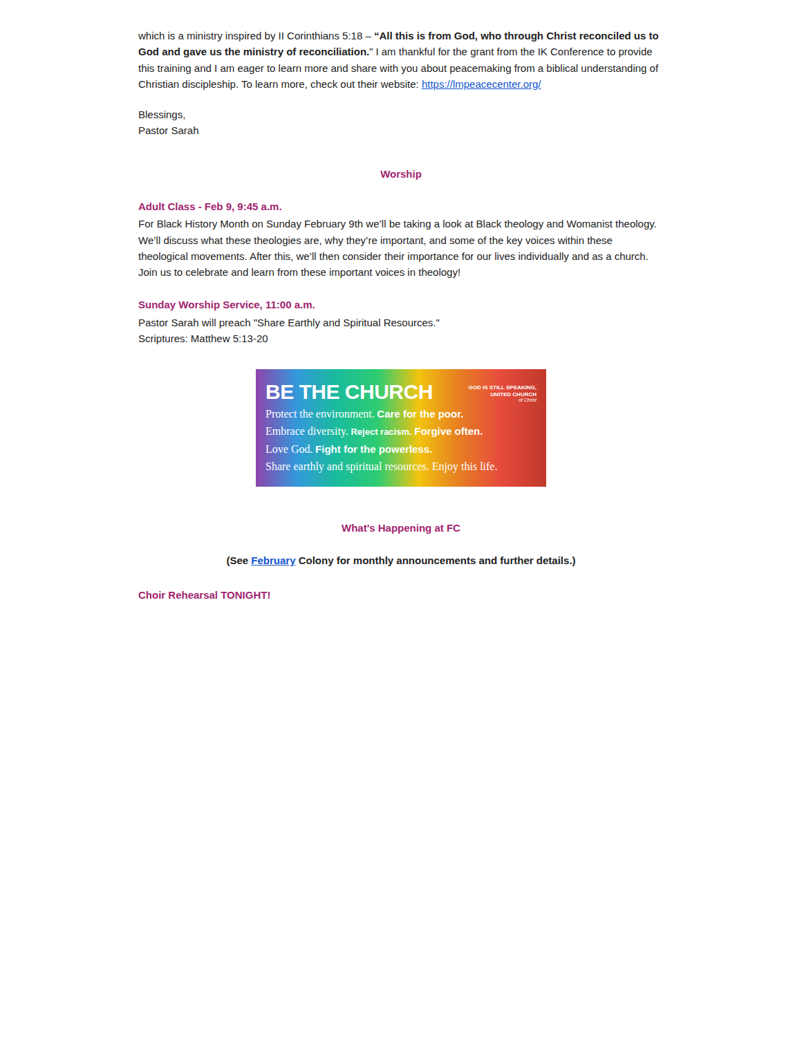which is a ministry inspired by II Corinthians 5:18 – “All this is from God, who through Christ reconciled us to God and gave us the ministry of reconciliation.” I am thankful for the grant from the IK Conference to provide this training and I am eager to learn more and share with you about peacemaking from a biblical understanding of Christian discipleship. To learn more, check out their website: https://lmpeacecenter.org/
Blessings,
Pastor Sarah
Worship
Adult Class - Feb 9, 9:45 a.m.
For Black History Month on Sunday February 9th we’ll be taking a look at Black theology and Womanist theology. We’ll discuss what these theologies are, why they’re important, and some of the key voices within these theological movements. After this, we’ll then consider their importance for our lives individually and as a church. Join us to celebrate and learn from these important voices in theology!
Sunday Worship Service, 11:00 a.m.
Pastor Sarah will preach "Share Earthly and Spiritual Resources."
Scriptures: Matthew 5:13-20
God is still speaking,
United Church
of Christ Be the Church
Protect the environment. Care for the poor.
Embrace diversity. Reject racism. Forgive often.
Love God. Fight for the powerless.
Share earthly and spiritual resources. Enjoy this life.
What's Happening at FC
(See February Colony for monthly announcements and further details.)
Choir Rehearsal TONIGHT!